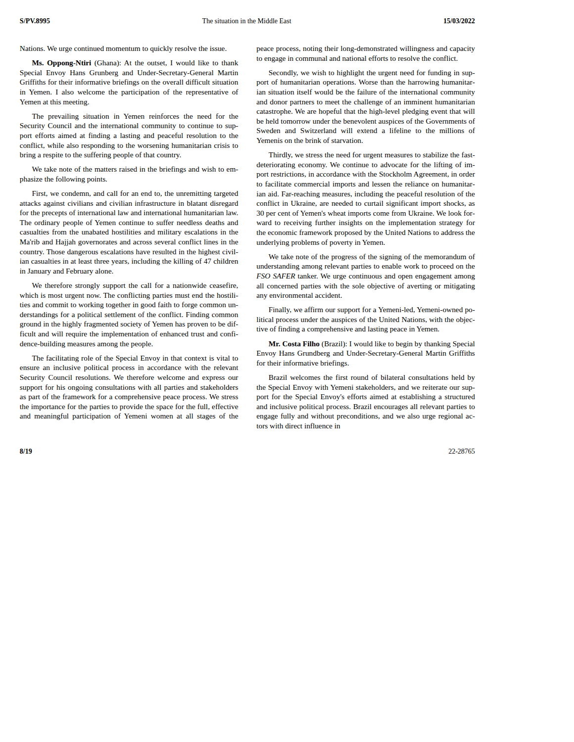S/PV.8995 The situation in the Middle East 15/03/2022
Nations. We urge continued momentum to quickly resolve the issue.
Ms. Oppong-Ntiri (Ghana): At the outset, I would like to thank Special Envoy Hans Grunberg and Under-Secretary-General Martin Griffiths for their informative briefings on the overall difficult situation in Yemen. I also welcome the participation of the representative of Yemen at this meeting.
The prevailing situation in Yemen reinforces the need for the Security Council and the international community to continue to support efforts aimed at finding a lasting and peaceful resolution to the conflict, while also responding to the worsening humanitarian crisis to bring a respite to the suffering people of that country.
We take note of the matters raised in the briefings and wish to emphasize the following points.
First, we condemn, and call for an end to, the unremitting targeted attacks against civilians and civilian infrastructure in blatant disregard for the precepts of international law and international humanitarian law. The ordinary people of Yemen continue to suffer needless deaths and casualties from the unabated hostilities and military escalations in the Ma'rib and Hajjah governorates and across several conflict lines in the country. Those dangerous escalations have resulted in the highest civilian casualties in at least three years, including the killing of 47 children in January and February alone.
We therefore strongly support the call for a nationwide ceasefire, which is most urgent now. The conflicting parties must end the hostilities and commit to working together in good faith to forge common understandings for a political settlement of the conflict. Finding common ground in the highly fragmented society of Yemen has proven to be difficult and will require the implementation of enhanced trust and confidence-building measures among the people.
The facilitating role of the Special Envoy in that context is vital to ensure an inclusive political process in accordance with the relevant Security Council resolutions. We therefore welcome and express our support for his ongoing consultations with all parties and stakeholders as part of the framework for a comprehensive peace process. We stress the importance for the parties to provide the space for the full, effective and meaningful participation of Yemeni women at all stages of the peace process, noting their long-demonstrated willingness and capacity to engage in communal and national efforts to resolve the conflict.
Secondly, we wish to highlight the urgent need for funding in support of humanitarian operations. Worse than the harrowing humanitarian situation itself would be the failure of the international community and donor partners to meet the challenge of an imminent humanitarian catastrophe. We are hopeful that the high-level pledging event that will be held tomorrow under the benevolent auspices of the Governments of Sweden and Switzerland will extend a lifeline to the millions of Yemenis on the brink of starvation.
Thirdly, we stress the need for urgent measures to stabilize the fast-deteriorating economy. We continue to advocate for the lifting of import restrictions, in accordance with the Stockholm Agreement, in order to facilitate commercial imports and lessen the reliance on humanitarian aid. Far-reaching measures, including the peaceful resolution of the conflict in Ukraine, are needed to curtail significant import shocks, as 30 per cent of Yemen's wheat imports come from Ukraine. We look forward to receiving further insights on the implementation strategy for the economic framework proposed by the United Nations to address the underlying problems of poverty in Yemen.
We take note of the progress of the signing of the memorandum of understanding among relevant parties to enable work to proceed on the FSO SAFER tanker. We urge continuous and open engagement among all concerned parties with the sole objective of averting or mitigating any environmental accident.
Finally, we affirm our support for a Yemeni-led, Yemeni-owned political process under the auspices of the United Nations, with the objective of finding a comprehensive and lasting peace in Yemen.
Mr. Costa Filho (Brazil): I would like to begin by thanking Special Envoy Hans Grundberg and Under-Secretary-General Martin Griffiths for their informative briefings.
Brazil welcomes the first round of bilateral consultations held by the Special Envoy with Yemeni stakeholders, and we reiterate our support for the Special Envoy's efforts aimed at establishing a structured and inclusive political process. Brazil encourages all relevant parties to engage fully and without preconditions, and we also urge regional actors with direct influence in
8/19 22-28765